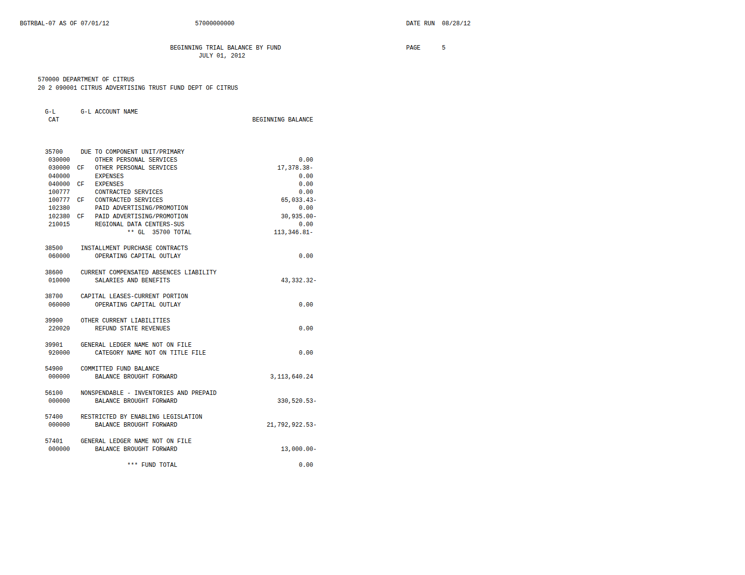BGTRBAL-07 AS OF 07/01/12                        57000000000                                                DATE RUN  08/28/12


                                          BEGINNING TRIAL BALANCE BY FUND                                   PAGE      5
                                                  JULY 01, 2012


     570000 DEPARTMENT OF CITRUS
     20 2 090001 CITRUS ADVERTISING TRUST FUND DEPT OF CITRUS


       G-L       G-L ACCOUNT NAME
        CAT                                                      BEGINNING BALANCE



       35700     DUE TO COMPONENT UNIT/PRIMARY
        030000       OTHER PERSONAL SERVICES                                  0.00
        030000  CF   OTHER PERSONAL SERVICES                            17,378.38-
        040000       EXPENSES                                                 0.00
        040000  CF   EXPENSES                                                 0.00
        100777       CONTRACTED SERVICES                                      0.00
        100777  CF   CONTRACTED SERVICES                                 65,033.43-
        102380       PAID ADVERTISING/PROMOTION                               0.00
        102380  CF   PAID ADVERTISING/PROMOTION                          30,935.00-
        210015       REGIONAL DATA CENTERS-SUS                                0.00
                              ** GL  35700 TOTAL                       113,346.81-

       38500     INSTALLMENT PURCHASE CONTRACTS
        060000       OPERATING CAPITAL OUTLAY                                 0.00

       38600     CURRENT COMPENSATED ABSENCES LIABILITY
        010000       SALARIES AND BENEFITS                               43,332.32-

       38700     CAPITAL LEASES-CURRENT PORTION
        060000       OPERATING CAPITAL OUTLAY                                 0.00

       39900     OTHER CURRENT LIABILITIES
        220020       REFUND STATE REVENUES                                    0.00

       39901     GENERAL LEDGER NAME NOT ON FILE
        920000       CATEGORY NAME NOT ON TITLE FILE                          0.00

       54900     COMMITTED FUND BALANCE
        000000       BALANCE BROUGHT FORWARD                          3,113,640.24

       56100     NONSPENDABLE - INVENTORIES AND PREPAID
        000000       BALANCE BROUGHT FORWARD                            330,520.53-

       57400     RESTRICTED BY ENABLING LEGISLATION
        000000       BALANCE BROUGHT FORWARD                         21,792,922.53-

       57401     GENERAL LEDGER NAME NOT ON FILE
        000000       BALANCE BROUGHT FORWARD                             13,000.00-

                              *** FUND TOTAL                                  0.00